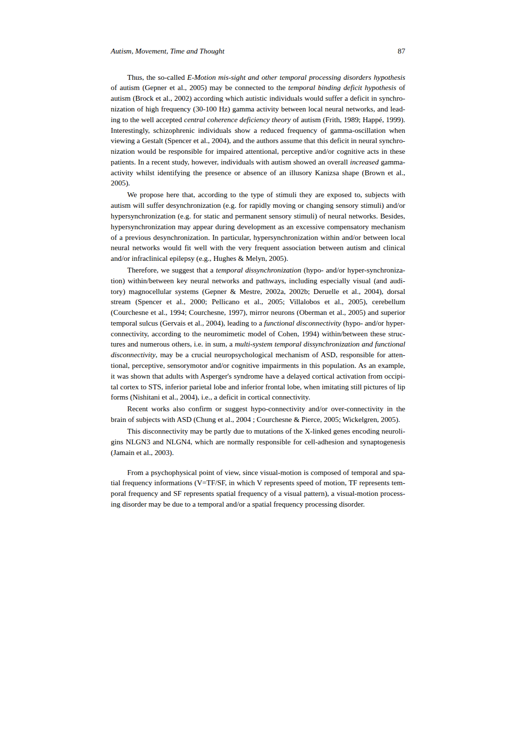Autism, Movement, Time and Thought 87
Thus, the so-called E-Motion mis-sight and other temporal processing disorders hypothesis of autism (Gepner et al., 2005) may be connected to the temporal binding deficit hypothesis of autism (Brock et al., 2002) according which autistic individuals would suffer a deficit in synchronization of high frequency (30-100 Hz) gamma activity between local neural networks, and leading to the well accepted central coherence deficiency theory of autism (Frith, 1989; Happé, 1999). Interestingly, schizophrenic individuals show a reduced frequency of gamma-oscillation when viewing a Gestalt (Spencer et al., 2004), and the authors assume that this deficit in neural synchronization would be responsible for impaired attentional, perceptive and/or cognitive acts in these patients. In a recent study, however, individuals with autism showed an overall increased gamma-activity whilst identifying the presence or absence of an illusory Kanizsa shape (Brown et al., 2005).
We propose here that, according to the type of stimuli they are exposed to, subjects with autism will suffer desynchronization (e.g. for rapidly moving or changing sensory stimuli) and/or hypersynchronization (e.g. for static and permanent sensory stimuli) of neural networks. Besides, hypersynchronization may appear during development as an excessive compensatory mechanism of a previous desynchronization. In particular, hypersynchronization within and/or between local neural networks would fit well with the very frequent association between autism and clinical and/or infraclinical epilepsy (e.g., Hughes & Melyn, 2005).
Therefore, we suggest that a temporal dissynchronization (hypo- and/or hyper-synchronization) within/between key neural networks and pathways, including especially visual (and auditory) magnocellular systems (Gepner & Mestre, 2002a, 2002b; Deruelle et al., 2004), dorsal stream (Spencer et al., 2000; Pellicano et al., 2005; Villalobos et al., 2005), cerebellum (Courchesne et al., 1994; Courchesne, 1997), mirror neurons (Oberman et al., 2005) and superior temporal sulcus (Gervais et al., 2004), leading to a functional disconnectivity (hypo- and/or hyper-connectivity, according to the neuromimetic model of Cohen, 1994) within/between these structures and numerous others, i.e. in sum, a multi-system temporal dissynchronization and functional disconnectivity, may be a crucial neuropsychological mechanism of ASD, responsible for attentional, perceptive, sensorymotor and/or cognitive impairments in this population. As an example, it was shown that adults with Asperger's syndrome have a delayed cortical activation from occipital cortex to STS, inferior parietal lobe and inferior frontal lobe, when imitating still pictures of lip forms (Nishitani et al., 2004), i.e., a deficit in cortical connectivity.
Recent works also confirm or suggest hypo-connectivity and/or over-connectivity in the brain of subjects with ASD (Chung et al., 2004 ; Courchesne & Pierce, 2005; Wickelgren, 2005).
This disconnectivity may be partly due to mutations of the X-linked genes encoding neuroligins NLGN3 and NLGN4, which are normally responsible for cell-adhesion and synaptogenesis (Jamain et al., 2003).
From a psychophysical point of view, since visual-motion is composed of temporal and spatial frequency informations (V=TF/SF, in which V represents speed of motion, TF represents temporal frequency and SF represents spatial frequency of a visual pattern), a visual-motion processing disorder may be due to a temporal and/or a spatial frequency processing disorder.